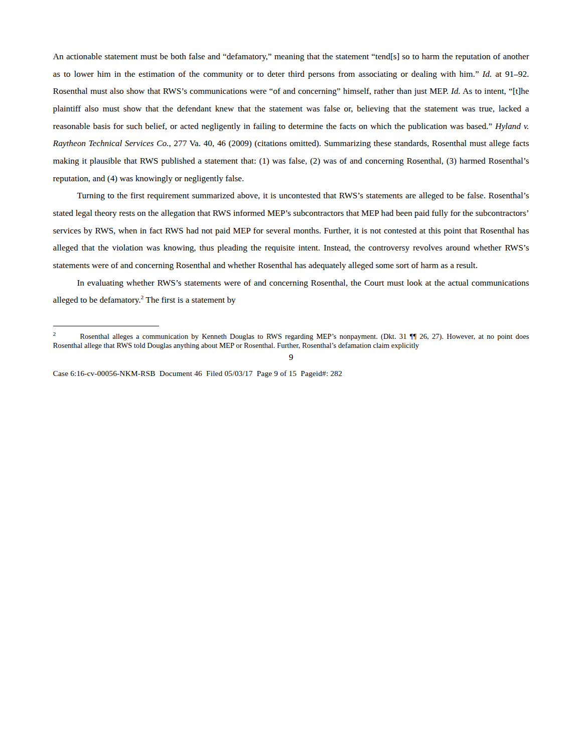An actionable statement must be both false and “defamatory,” meaning that the statement “tend[s] so to harm the reputation of another as to lower him in the estimation of the community or to deter third persons from associating or dealing with him.” Id. at 91–92. Rosenthal must also show that RWS’s communications were “of and concerning” himself, rather than just MEP. Id. As to intent, “[t]he plaintiff also must show that the defendant knew that the statement was false or, believing that the statement was true, lacked a reasonable basis for such belief, or acted negligently in failing to determine the facts on which the publication was based.” Hyland v. Raytheon Technical Services Co., 277 Va. 40, 46 (2009) (citations omitted). Summarizing these standards, Rosenthal must allege facts making it plausible that RWS published a statement that: (1) was false, (2) was of and concerning Rosenthal, (3) harmed Rosenthal’s reputation, and (4) was knowingly or negligently false.
Turning to the first requirement summarized above, it is uncontested that RWS’s statements are alleged to be false. Rosenthal’s stated legal theory rests on the allegation that RWS informed MEP’s subcontractors that MEP had been paid fully for the subcontractors’ services by RWS, when in fact RWS had not paid MEP for several months. Further, it is not contested at this point that Rosenthal has alleged that the violation was knowing, thus pleading the requisite intent. Instead, the controversy revolves around whether RWS’s statements were of and concerning Rosenthal and whether Rosenthal has adequately alleged some sort of harm as a result.
In evaluating whether RWS’s statements were of and concerning Rosenthal, the Court must look at the actual communications alleged to be defamatory.2 The first is a statement by
2 Rosenthal alleges a communication by Kenneth Douglas to RWS regarding MEP’s nonpayment. (Dkt. 31 ¶¶ 26, 27). However, at no point does Rosenthal allege that RWS told Douglas anything about MEP or Rosenthal. Further, Rosenthal’s defamation claim explicitly
9
Case 6:16-cv-00056-NKM-RSB Document 46 Filed 05/03/17 Page 9 of 15 Pageid#: 282